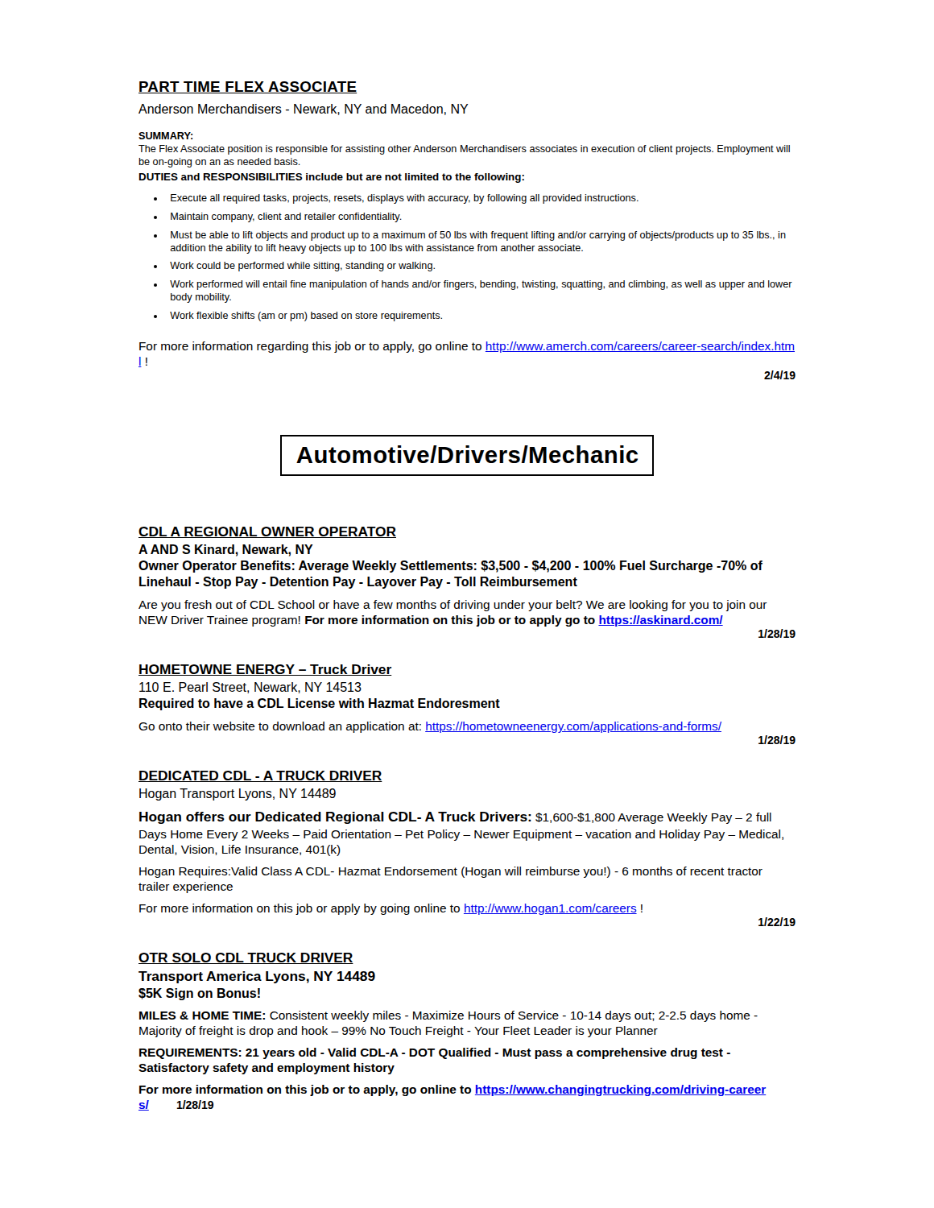PART TIME FLEX ASSOCIATE
Anderson Merchandisers - Newark, NY and Macedon, NY
SUMMARY:
The Flex Associate position is responsible for assisting other Anderson Merchandisers associates in execution of client projects. Employment will be on-going on an as needed basis.
DUTIES and RESPONSIBILITIES include but are not limited to the following:
Execute all required tasks, projects, resets, displays with accuracy, by following all provided instructions.
Maintain company, client and retailer confidentiality.
Must be able to lift objects and product up to a maximum of 50 lbs with frequent lifting and/or carrying of objects/products up to 35 lbs., in addition the ability to lift heavy objects up to 100 lbs with assistance from another associate.
Work could be performed while sitting, standing or walking.
Work performed will entail fine manipulation of hands and/or fingers, bending, twisting, squatting, and climbing, as well as upper and lower body mobility.
Work flexible shifts (am or pm) based on store requirements.
For more information regarding this job or to apply, go online to http://www.amerch.com/careers/career-search/index.html !
2/4/19
Automotive/Drivers/Mechanic
CDL A REGIONAL OWNER OPERATOR
A AND S Kinard, Newark, NY
Owner Operator Benefits: Average Weekly Settlements: $3,500 - $4,200 - 100% Fuel Surcharge -70% of Linehaul - Stop Pay - Detention Pay - Layover Pay - Toll Reimbursement
Are you fresh out of CDL School or have a few months of driving under your belt? We are looking for you to join our NEW Driver Trainee program! For more information on this job or to apply go to https://askinard.com/
1/28/19
HOMETOWNE ENERGY – Truck Driver
110 E. Pearl Street, Newark, NY 14513
Required to have a CDL License with Hazmat Endoresment
Go onto their website to download an application at: https://hometowneenergy.com/applications-and-forms/
1/28/19
DEDICATED CDL - A TRUCK DRIVER
Hogan Transport Lyons, NY 14489
Hogan offers our Dedicated Regional CDL- A Truck Drivers: $1,600-$1,800 Average Weekly Pay – 2 full Days Home Every 2 Weeks – Paid Orientation – Pet Policy – Newer Equipment – vacation and Holiday Pay – Medical, Dental, Vision, Life Insurance, 401(k)
Hogan Requires:Valid Class A CDL- Hazmat Endorsement (Hogan will reimburse you!) - 6 months of recent tractor trailer experience
For more information on this job or apply by going online to http://www.hogan1.com/careers !
1/22/19
OTR SOLO CDL TRUCK DRIVER
Transport America Lyons, NY 14489
$5K Sign on Bonus!
MILES & HOME TIME: Consistent weekly miles - Maximize Hours of Service - 10-14 days out; 2-2.5 days home - Majority of freight is drop and hook – 99% No Touch Freight - Your Fleet Leader is your Planner
REQUIREMENTS: 21 years old - Valid CDL-A - DOT Qualified - Must pass a comprehensive drug test - Satisfactory safety and employment history
For more information on this job or to apply, go online to https://www.changingtrucking.com/driving-careers/ 1/28/19